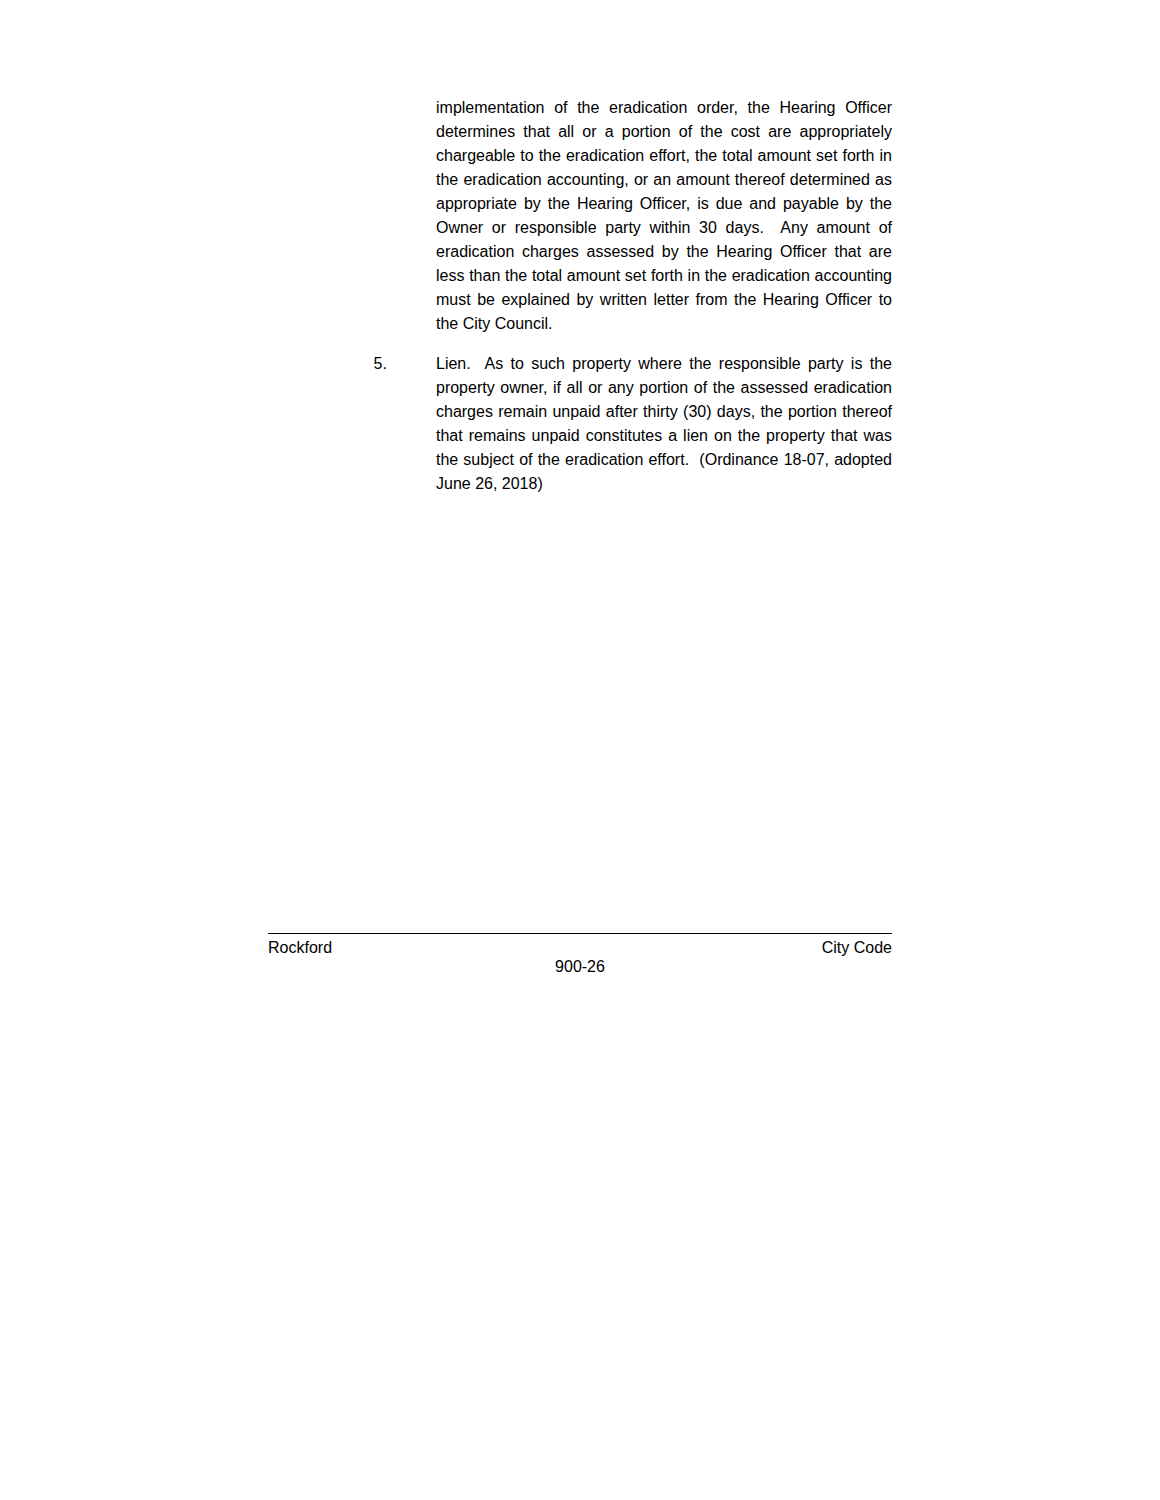implementation of the eradication order, the Hearing Officer determines that all or a portion of the cost are appropriately chargeable to the eradication effort, the total amount set forth in the eradication accounting, or an amount thereof determined as appropriate by the Hearing Officer, is due and payable by the Owner or responsible party within 30 days. Any amount of eradication charges assessed by the Hearing Officer that are less than the total amount set forth in the eradication accounting must be explained by written letter from the Hearing Officer to the City Council.
5.
Lien. As to such property where the responsible party is the property owner, if all or any portion of the assessed eradication charges remain unpaid after thirty (30) days, the portion thereof that remains unpaid constitutes a lien on the property that was the subject of the eradication effort. (Ordinance 18-07, adopted June 26, 2018)
Rockford City Code
900-26